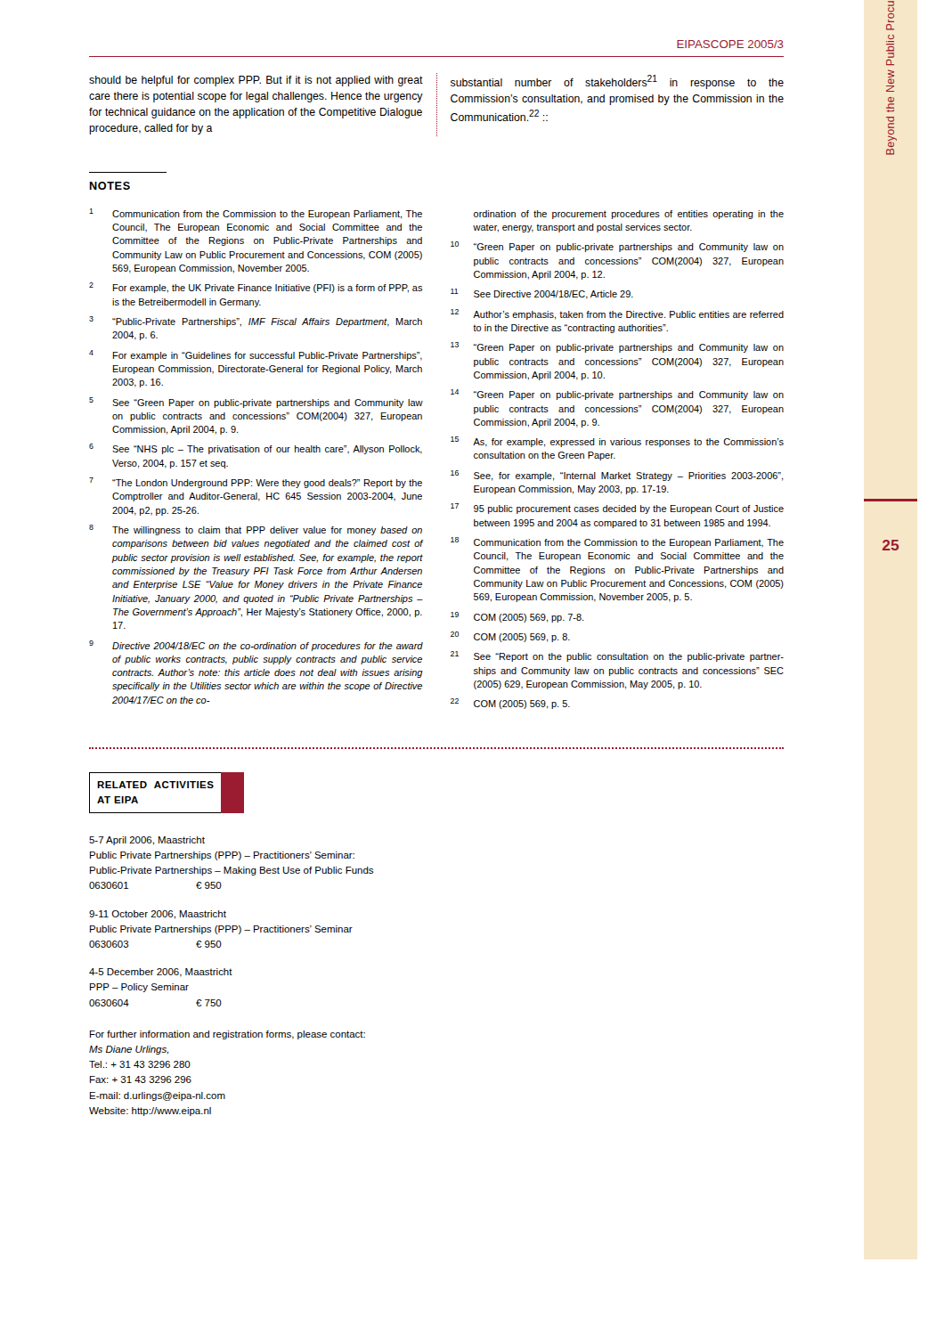Beyond the New Public Procurement Directive
25
EIPASCOPE 2005/3
should be helpful for complex PPP. But if it is not applied with great care there is potential scope for legal challenges. Hence the urgency for technical guidance on the application of the Competitive Dialogue procedure, called for by a
substantial number of stakeholders21 in response to the Commission’s consultation, and promised by the Commission in the Communication.22 ::
NOTES
1 Communication from the Commission to the European Parliament, The Council, The European Economic and Social Committee and the Committee of the Regions on Public-Private Partnerships and Community Law on Public Procurement and Concessions, COM (2005) 569, European Commission, November 2005.
2 For example, the UK Private Finance Initiative (PFI) is a form of PPP, as is the Betreibermodell in Germany.
3“Public-Private Partnerships”, IMF Fiscal Affairs Department, March 2004, p. 6.
4 For example in “Guidelines for successful Public-Private Partnerships”, European Commission, Directorate-General for Regional Policy, March 2003, p. 16.
5 See “Green Paper on public-private partnerships and Community law on public contracts and concessions” COM(2004) 327, European Commission, April 2004, p. 9.
6 See “NHS plc – The privatisation of our health care”, Allyson Pollock, Verso, 2004, p. 157 et seq.
7“The London Underground PPP: Were they good deals?” Report by the Comptroller and Auditor-General, HC 645 Session 2003-2004, June 2004, p2, pp. 25-26.
8 The willingness to claim that PPP deliver value for money based on comparisons between bid values negotiated and the claimed cost of public sector provision is well established. See, for example, the report commissioned by the Treasury PFI Task Force from Arthur Andersen and Enterprise LSE “Value for Money drivers in the Private Finance Initiative, January 2000, and quoted in “Public Private Partnerships – The Government’s Approach”, Her Majesty’s Stationery Office, 2000, p. 17.
9 Directive 2004/18/EC on the co-ordination of procedures for the award of public works contracts, public supply contracts and public service contracts. Author’s note: this article does not deal with issues arising specifically in the Utilities sector which are within the scope of Directive 2004/17/EC on the co-
ordination of the procurement procedures of entities operating in the water, energy, transport and postal services sector.
10“Green Paper on public-private partnerships and Community law on public contracts and concessions” COM(2004) 327, European Commission, April 2004, p. 12.
11 See Directive 2004/18/EC, Article 29.
12 Author’s emphasis, taken from the Directive. Public entities are referred to in the Directive as “contracting authorities”.
13“Green Paper on public-private partnerships and Community law on public contracts and concessions” COM(2004) 327, European Commission, April 2004, p. 10.
14“Green Paper on public-private partnerships and Community law on public contracts and concessions” COM(2004) 327, European Commission, April 2004, p. 9.
15 As, for example, expressed in various responses to the Commission’s consultation on the Green Paper.
16 See, for example, “Internal Market Strategy – Priorities 2003-2006”, European Commission, May 2003, pp. 17-19.
1795 public procurement cases decided by the European Court of Justice between 1995 and 2004 as compared to 31 between 1985 and 1994.
18 Communication from the Commission to the European Parliament, The Council, The European Economic and Social Committee and the Committee of the Regions on Public-Private Partnerships and Community Law on Public Procurement and Concessions, COM (2005) 569, European Commission, November 2005, p. 5.
19 COM (2005) 569, pp. 7-8.
20 COM (2005) 569, p. 8.
21 See “Report on the public consultation on the public-private partnerships and Community law on public contracts and concessions” SEC (2005) 629, European Commission, May 2005, p. 10.
22 COM (2005) 569, p. 5.
RELATED ACTIVITIES
AT EIPA
5-7 April 2006, Maastricht
Public Private Partnerships (PPP) – Practitioners’ Seminar:
Public-Private Partnerships – Making Best Use of Public Funds
0630601€ 950
9-11 October 2006, Maastricht
Public Private Partnerships (PPP) – Practitioners’ Seminar
0630603€ 950
4-5 December 2006, Maastricht
PPP – Policy Seminar
0630604€ 750
For further information and registration forms, please contact:
Ms Diane Urlings,
Tel.: + 31 43 3296 280
Fax: + 31 43 3296 296
E-mail: d.urlings@eipa-nl.com
Website: http://www.eipa.nl